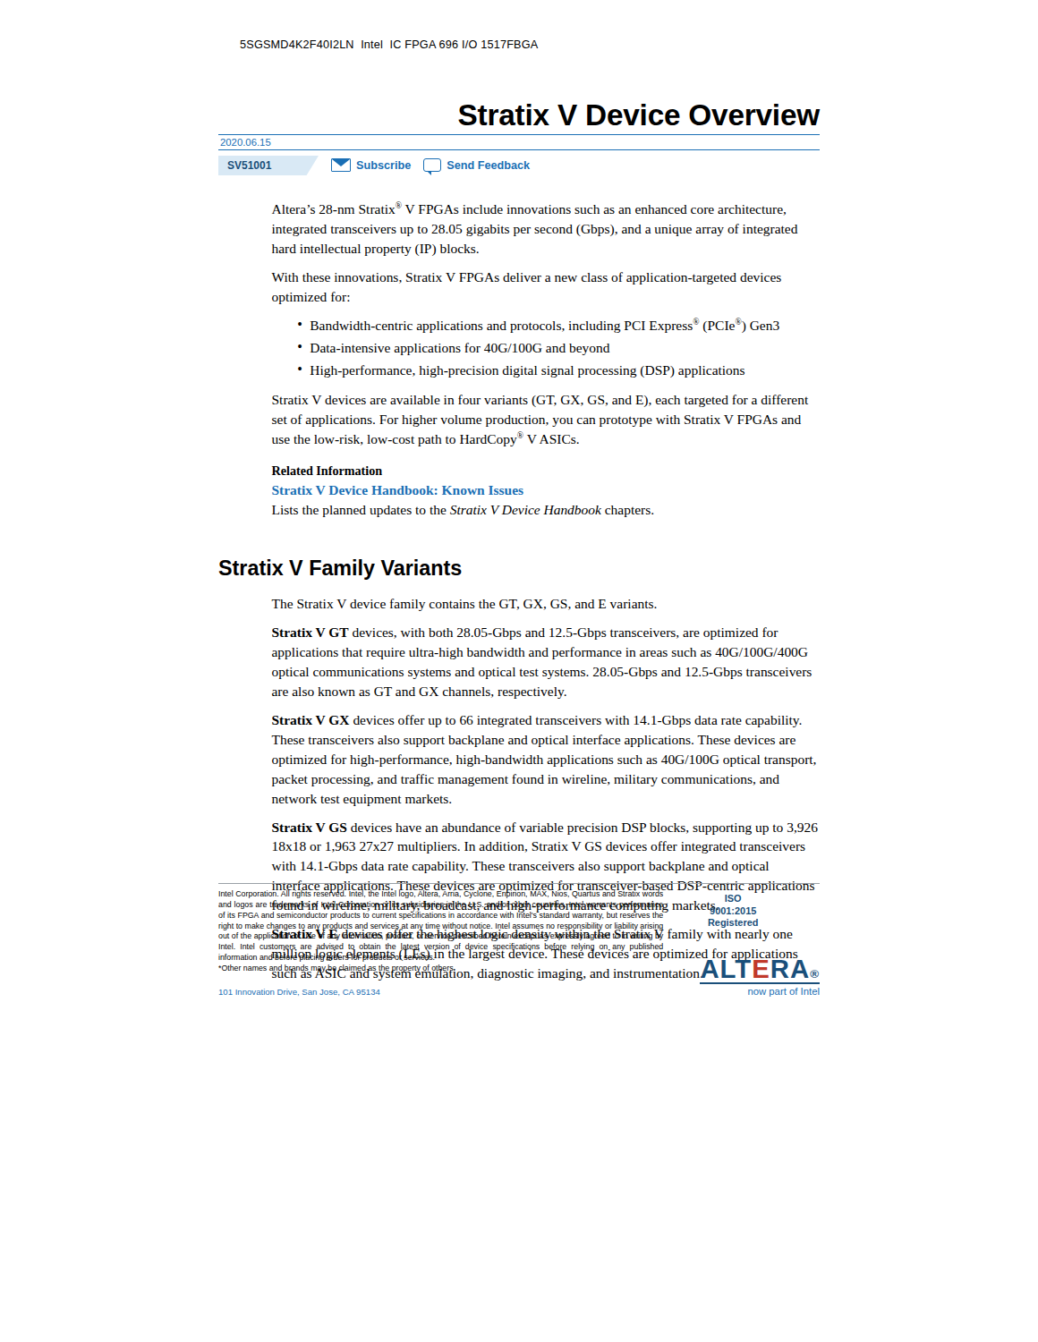5SGSMD4K2F40I2LN Intel IC FPGA 696 I/O 1517FBGA
Stratix V Device Overview
2020.06.15
SV51001
Subscribe
Send Feedback
Altera’s 28-nm Stratix® V FPGAs include innovations such as an enhanced core architecture, integrated transceivers up to 28.05 gigabits per second (Gbps), and a unique array of integrated hard intellectual property (IP) blocks.
With these innovations, Stratix V FPGAs deliver a new class of application-targeted devices optimized for:
Bandwidth-centric applications and protocols, including PCI Express® (PCIe®) Gen3
Data-intensive applications for 40G/100G and beyond
High-performance, high-precision digital signal processing (DSP) applications
Stratix V devices are available in four variants (GT, GX, GS, and E), each targeted for a different set of applications. For higher volume production, you can prototype with Stratix V FPGAs and use the low-risk, low-cost path to HardCopy® V ASICs.
Related Information
Stratix V Device Handbook: Known Issues
Lists the planned updates to the Stratix V Device Handbook chapters.
Stratix V Family Variants
The Stratix V device family contains the GT, GX, GS, and E variants.
Stratix V GT devices, with both 28.05-Gbps and 12.5-Gbps transceivers, are optimized for applications that require ultra-high bandwidth and performance in areas such as 40G/100G/400G optical communications systems and optical test systems. 28.05-Gbps and 12.5-Gbps transceivers are also known as GT and GX channels, respectively.
Stratix V GX devices offer up to 66 integrated transceivers with 14.1-Gbps data rate capability. These transceivers also support backplane and optical interface applications. These devices are optimized for high-performance, high-bandwidth applications such as 40G/100G optical transport, packet processing, and traffic management found in wireline, military communications, and network test equipment markets.
Stratix V GS devices have an abundance of variable precision DSP blocks, supporting up to 3,926 18x18 or 1,963 27x27 multipliers. In addition, Stratix V GS devices offer integrated transceivers with 14.1-Gbps data rate capability. These transceivers also support backplane and optical interface applications. These devices are optimized for transceiver-based DSP-centric applications found in wireline, military, broadcast, and high-performance computing markets.
Stratix V E devices offer the highest logic density within the Stratix V family with nearly one million logic elements (LEs) in the largest device. These devices are optimized for applications such as ASIC and system emulation, diagnostic imaging, and instrumentation.
Intel Corporation. All rights reserved. Intel, the Intel logo, Altera, Arria, Cyclone, Enpirion, MAX, Nios, Quartus and Stratix words and logos are trademarks of Intel Corporation or its subsidiaries in the U.S. and/or other countries. Intel warrants performance of its FPGA and semiconductor products to current specifications in accordance with Intel's standard warranty, but reserves the right to make changes to any products and services at any time without notice. Intel assumes no responsibility or liability arising out of the application or use of any information, product, or service described herein except as expressly agreed to in writing by Intel. Intel customers are advised to obtain the latest version of device specifications before relying on any published information and before placing orders for products or services.
*Other names and brands may be claimed as the property of others.
ISO
9001:2015
Registered
101 Innovation Drive, San Jose, CA 95134
ALTERA®
now part of Intel